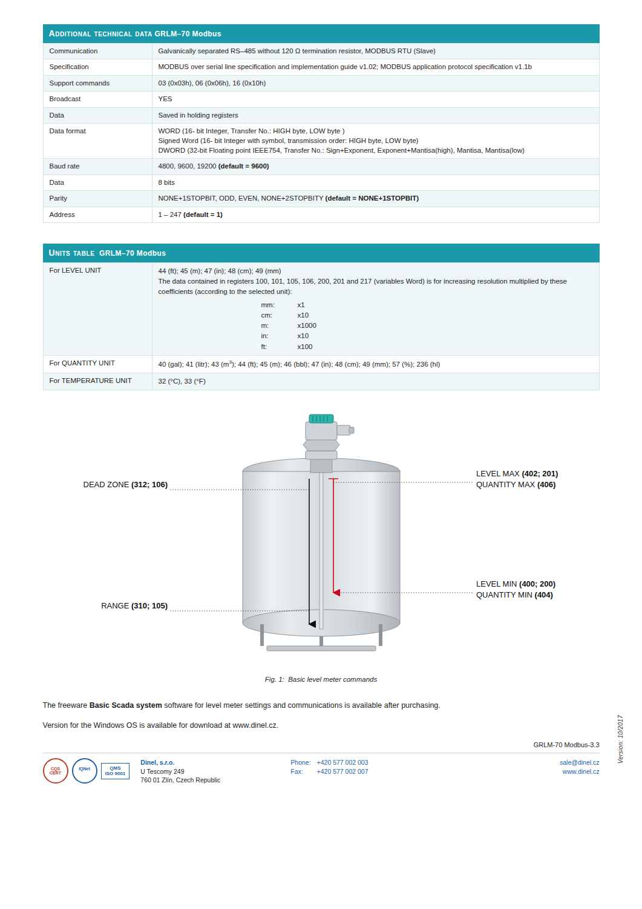Additional technical data GRLM–70 Modbus
| Communication | Galvanically separated RS–485 without 120 Ω termination resistor, MODBUS RTU (Slave) |
| Specification | MODBUS over serial line specification and implementation guide v1.02; MODBUS application protocol specification v1.1b |
| Support commands | 03 (0x03h), 06 (0x06h), 16 (0x10h) |
| Broadcast | YES |
| Data | Saved in holding registers |
| Data format | WORD (16- bit Integer, Transfer No.: HIGH byte, LOW byte ) Signed Word (16- bit Integer with symbol, transmission order: HIGH byte, LOW byte) DWORD (32-bit Floating point IEEE754, Transfer No.: Sign+Exponent, Exponent+Mantisa(high), Mantisa, Mantisa(low) |
| Baud rate | 4800, 9600, 19200 (default = 9600) |
| Data | 8 bits |
| Parity | NONE+1STOPBIT, ODD, EVEN, NONE+2STOPBITY (default = NONE+1STOPBIT) |
| Address | 1 – 247 (default = 1) |
Units table GRLM–70 Modbus
| For LEVEL UNIT | 44 (ft); 45 (m); 47 (in); 48 (cm); 49 (mm) The data contained in registers 100, 101, 105, 106, 200, 201 and 217 (variables Word) is for increasing resolution multiplied by these coefficients (according to the selected unit): mm: x1 cm: x10 m: x1000 in: x10 ft: x100 |
| For QUANTITY UNIT | 40 (gal); 41 (litr); 43 (m 3 ); 44 (ft); 45 (m); 46 (bbl); 47 (in); 48 (cm); 49 (mm); 57 (%); 236 (hl) |
| For TEMPERATURE UNIT | 32 (°C), 33 (°F) |
DEAD ZONE (312; 106) RANGE (310; 105) LEVEL MAX (402; 201) QUANTITY MAX (406) LEVEL MIN (400; 200) QUANTITY MIN (404)
Fig. 1: Basic level meter commands
The freeware Basic Scada system software for level meter settings and communications is available after purchasing.
Version for the Windows OS is available for download at www.dinel.cz.
Version: 10/2017
GRLM-70 Modbus-3.3
CQS
CERT
IQNet
QMS
ISO 9001
Dinel, s.r.o.
U Tescomy 249
760 01 Zlín, Czech Republic
Phone:
Fax:
+420 577 002 003
+420 577 002 007
sale@dinel.cz
www.dinel.cz